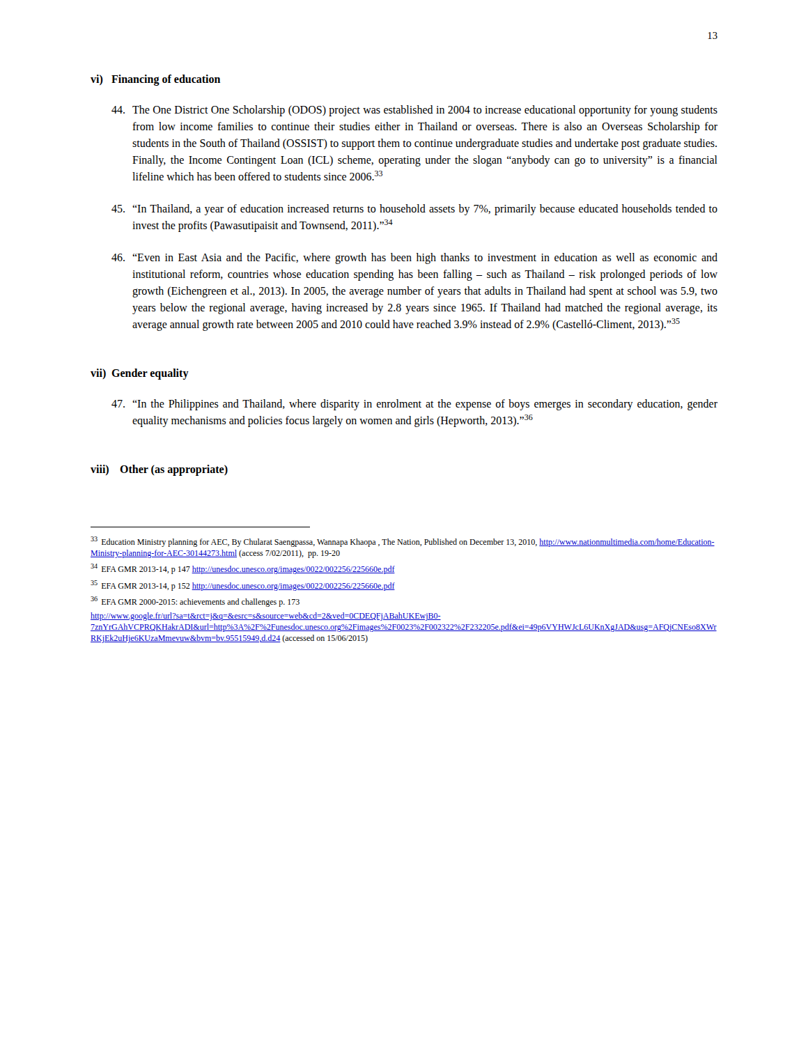13
vi) Financing of education
44. The One District One Scholarship (ODOS) project was established in 2004 to increase educational opportunity for young students from low income families to continue their studies either in Thailand or overseas. There is also an Overseas Scholarship for students in the South of Thailand (OSSIST) to support them to continue undergraduate studies and undertake post graduate studies. Finally, the Income Contingent Loan (ICL) scheme, operating under the slogan “anybody can go to university” is a financial lifeline which has been offered to students since 2006.33
45. “In Thailand, a year of education increased returns to household assets by 7%, primarily because educated households tended to invest the profits (Pawasutipaisit and Townsend, 2011).”34
46. “Even in East Asia and the Pacific, where growth has been high thanks to investment in education as well as economic and institutional reform, countries whose education spending has been falling – such as Thailand – risk prolonged periods of low growth (Eichengreen et al., 2013). In 2005, the average number of years that adults in Thailand had spent at school was 5.9, two years below the regional average, having increased by 2.8 years since 1965. If Thailand had matched the regional average, its average annual growth rate between 2005 and 2010 could have reached 3.9% instead of 2.9% (Castelló-Climent, 2013).”35
vii) Gender equality
47. “In the Philippines and Thailand, where disparity in enrolment at the expense of boys emerges in secondary education, gender equality mechanisms and policies focus largely on women and girls (Hepworth, 2013).”36
viii) Other (as appropriate)
33 Education Ministry planning for AEC, By Chularat Saengpassa, Wannapa Khaopa , The Nation, Published on December 13, 2010, http://www.nationmultimedia.com/home/Education-Ministry-planning-for-AEC-30144273.html (access 7/02/2011), pp. 19-20
34 EFA GMR 2013-14, p 147 http://unesdoc.unesco.org/images/0022/002256/225660e.pdf
35 EFA GMR 2013-14, p 152 http://unesdoc.unesco.org/images/0022/002256/225660e.pdf
36 EFA GMR 2000-2015: achievements and challenges p. 173
http://www.google.fr/url?sa=t&rct=j&q=&esrc=s&source=web&cd=2&ved=0CDEQFjABahUKEwjB0-7znYrGAhVCPRQKHakrADI&url=http%3A%2F%2Funesdoc.unesco.org%2Fimages%2F0023%2F002322%2F232205e.pdf&ei=49p6VYHWJcL6UKnXgJAD&usg=AFQjCNEso8XWrRKjEk2uHje6KUzaMmevuw&bvm=bv.95515949,d.d24 (accessed on 15/06/2015)